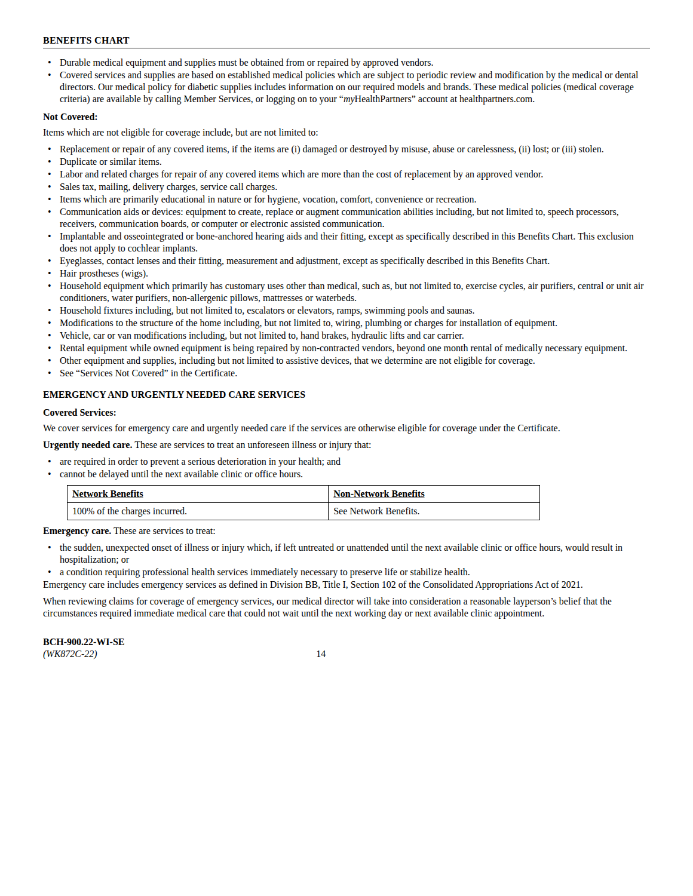BENEFITS CHART
Durable medical equipment and supplies must be obtained from or repaired by approved vendors.
Covered services and supplies are based on established medical policies which are subject to periodic review and modification by the medical or dental directors. Our medical policy for diabetic supplies includes information on our required models and brands. These medical policies (medical coverage criteria) are available by calling Member Services, or logging on to your “my HealthPartners” account at healthpartners.com.
Not Covered:
Items which are not eligible for coverage include, but are not limited to:
Replacement or repair of any covered items, if the items are (i) damaged or destroyed by misuse, abuse or carelessness, (ii) lost; or (iii) stolen.
Duplicate or similar items.
Labor and related charges for repair of any covered items which are more than the cost of replacement by an approved vendor.
Sales tax, mailing, delivery charges, service call charges.
Items which are primarily educational in nature or for hygiene, vocation, comfort, convenience or recreation.
Communication aids or devices: equipment to create, replace or augment communication abilities including, but not limited to, speech processors, receivers, communication boards, or computer or electronic assisted communication.
Implantable and osseointegrated or bone-anchored hearing aids and their fitting, except as specifically described in this Benefits Chart. This exclusion does not apply to cochlear implants.
Eyeglasses, contact lenses and their fitting, measurement and adjustment, except as specifically described in this Benefits Chart.
Hair prostheses (wigs).
Household equipment which primarily has customary uses other than medical, such as, but not limited to, exercise cycles, air purifiers, central or unit air conditioners, water purifiers, non-allergenic pillows, mattresses or waterbeds.
Household fixtures including, but not limited to, escalators or elevators, ramps, swimming pools and saunas.
Modifications to the structure of the home including, but not limited to, wiring, plumbing or charges for installation of equipment.
Vehicle, car or van modifications including, but not limited to, hand brakes, hydraulic lifts and car carrier.
Rental equipment while owned equipment is being repaired by non-contracted vendors, beyond one month rental of medically necessary equipment.
Other equipment and supplies, including but not limited to assistive devices, that we determine are not eligible for coverage.
See “Services Not Covered” in the Certificate.
EMERGENCY AND URGENTLY NEEDED CARE SERVICES
Covered Services:
We cover services for emergency care and urgently needed care if the services are otherwise eligible for coverage under the Certificate.
Urgently needed care. These are services to treat an unforeseen illness or injury that:
are required in order to prevent a serious deterioration in your health; and
cannot be delayed until the next available clinic or office hours.
| Network Benefits | Non-Network Benefits |
| --- | --- |
| 100% of the charges incurred. | See Network Benefits. |
Emergency care. These are services to treat:
the sudden, unexpected onset of illness or injury which, if left untreated or unattended until the next available clinic or office hours, would result in hospitalization; or
a condition requiring professional health services immediately necessary to preserve life or stabilize health.
Emergency care includes emergency services as defined in Division BB, Title I, Section 102 of the Consolidated Appropriations Act of 2021.
When reviewing claims for coverage of emergency services, our medical director will take into consideration a reasonable layperson’s belief that the circumstances required immediate medical care that could not wait until the next working day or next available clinic appointment.
BCH-900.22-WI-SE
(WK872C-22)
14